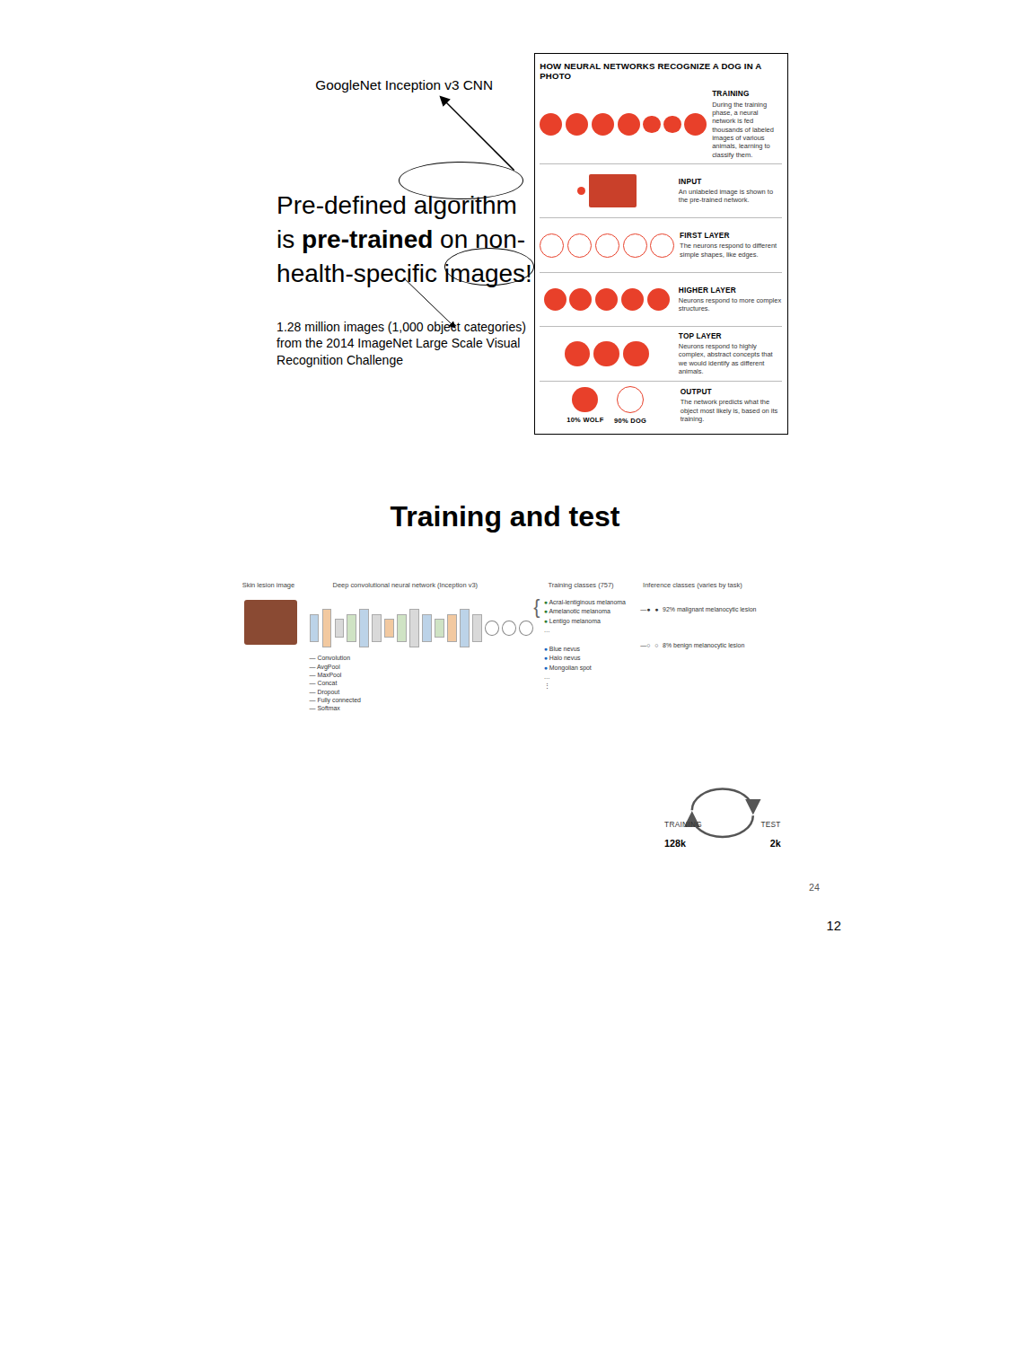GoogleNet Inception v3 CNN
Pre-defined algorithm
is pre-trained on non-
health-specific images!
1.28 million images (1,000 object categories)
from the 2014 ImageNet Large Scale Visual
Recognition Challenge
HOW NEURAL NETWORKS RECOGNIZE A DOG IN A PHOTO
TRAINING During the training phase, a neural network is fed thousands of labeled images of various animals, learning to classify them.
INPUT An unlabeled image is shown to the pre-trained network.
FIRST LAYER The neurons respond to different simple shapes, like edges.
HIGHER LAYER Neurons respond to more complex structures.
TOP LAYER Neurons respond to highly complex, abstract concepts that we would identify as different animals.
10% WOLF
90% DOG
OUTPUT The network predicts what the object most likely is, based on its training.
Training and test
Skin lesion image Deep convolutional neural network (Inception v3) Training classes (757) Inference classes (varies by task)
— Convolution
— AvgPool
— MaxPool
— Concat
— Dropout
— Fully connected
— Softmax
{
● Acral-lentiginous melanoma
● Amelanotic melanoma
● Lentigo melanoma
…
● Blue nevus
● Halo nevus
● Mongolian spot
…
⋮
—●●92% malignant melanocytic lesion
—○○8% benign melanocytic lesion
TRAINING TEST
128k 2k
24
12